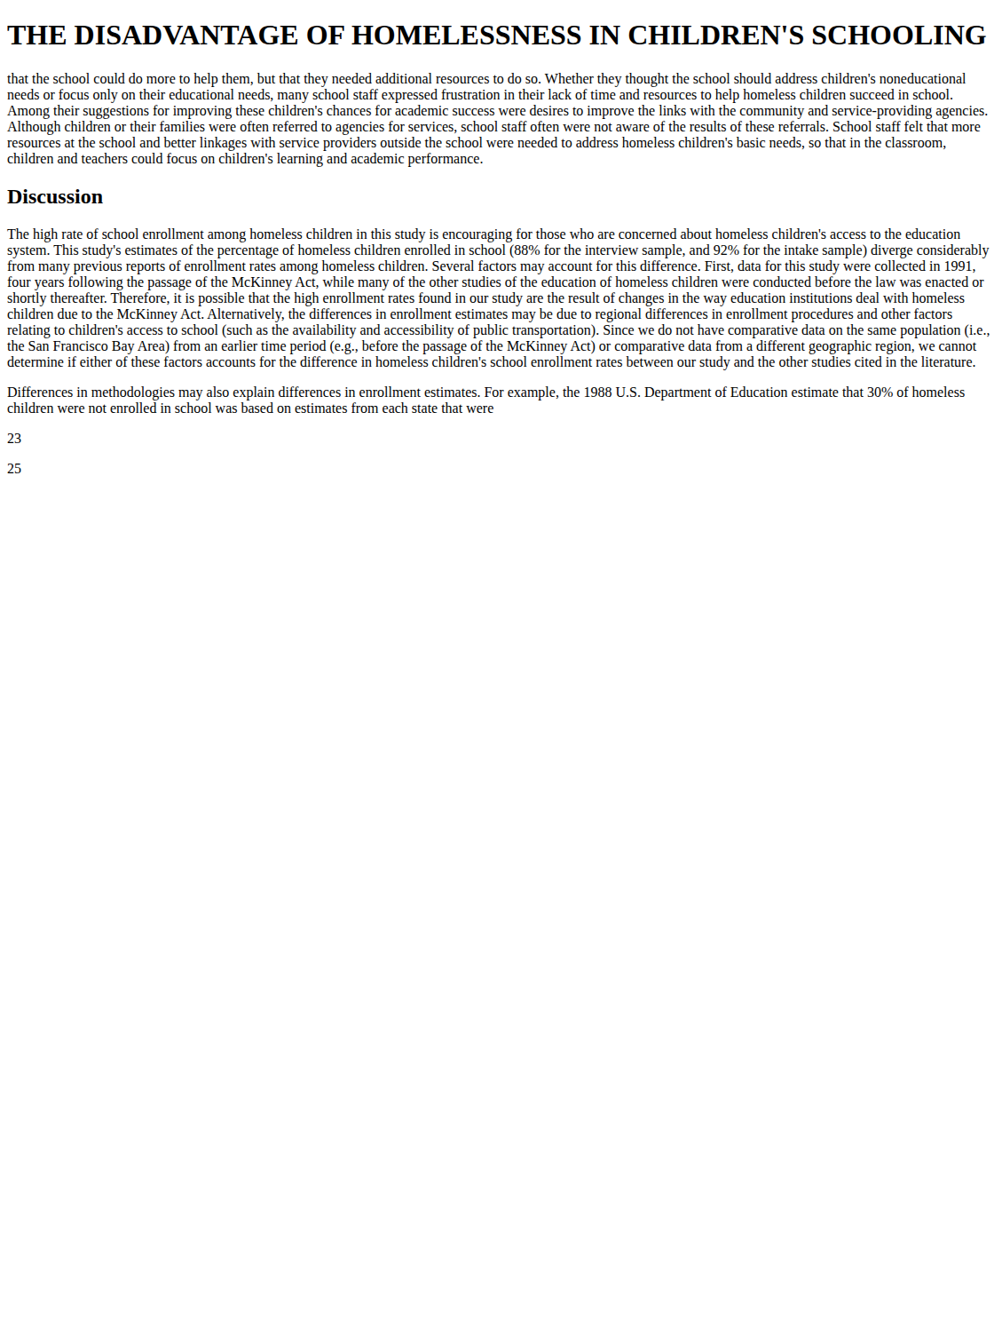THE DISADVANTAGE OF HOMELESSNESS IN CHILDREN'S SCHOOLING
that the school could do more to help them, but that they needed additional resources to do so. Whether they thought the school should address children's noneducational needs or focus only on their educational needs, many school staff expressed frustration in their lack of time and resources to help homeless children succeed in school. Among their suggestions for improving these children's chances for academic success were desires to improve the links with the community and service-providing agencies. Although children or their families were often referred to agencies for services, school staff often were not aware of the results of these referrals. School staff felt that more resources at the school and better linkages with service providers outside the school were needed to address homeless children's basic needs, so that in the classroom, children and teachers could focus on children's learning and academic performance.
Discussion
The high rate of school enrollment among homeless children in this study is encouraging for those who are concerned about homeless children's access to the education system. This study's estimates of the percentage of homeless children enrolled in school (88% for the interview sample, and 92% for the intake sample) diverge considerably from many previous reports of enrollment rates among homeless children. Several factors may account for this difference. First, data for this study were collected in 1991, four years following the passage of the McKinney Act, while many of the other studies of the education of homeless children were conducted before the law was enacted or shortly thereafter. Therefore, it is possible that the high enrollment rates found in our study are the result of changes in the way education institutions deal with homeless children due to the McKinney Act. Alternatively, the differences in enrollment estimates may be due to regional differences in enrollment procedures and other factors relating to children's access to school (such as the availability and accessibility of public transportation). Since we do not have comparative data on the same population (i.e., the San Francisco Bay Area) from an earlier time period (e.g., before the passage of the McKinney Act) or comparative data from a different geographic region, we cannot determine if either of these factors accounts for the difference in homeless children's school enrollment rates between our study and the other studies cited in the literature.
Differences in methodologies may also explain differences in enrollment estimates. For example, the 1988 U.S. Department of Education estimate that 30% of homeless children were not enrolled in school was based on estimates from each state that were
23
25